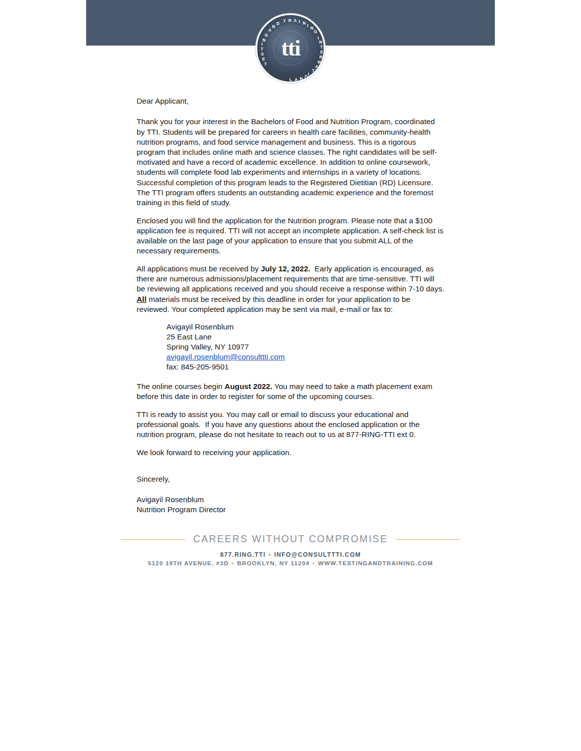T E S T I N G A N D T R A I N I N G I N T E R N A T I O N A L
tti
Dear Applicant,
Thank you for your interest in the Bachelors of Food and Nutrition Program, coordinated by TTI. Students will be prepared for careers in health care facilities, community-health nutrition programs, and food service management and business. This is a rigorous program that includes online math and science classes. The right candidates will be self-motivated and have a record of academic excellence. In addition to online coursework, students will complete food lab experiments and internships in a variety of locations. Successful completion of this program leads to the Registered Dietitian (RD) Licensure. The TTI program offers students an outstanding academic experience and the foremost training in this field of study.
Enclosed you will find the application for the Nutrition program. Please note that a $100 application fee is required. TTI will not accept an incomplete application. A self-check list is available on the last page of your application to ensure that you submit ALL of the necessary requirements.
All applications must be received by July 12, 2022. Early application is encouraged, as there are numerous admissions/placement requirements that are time-sensitive. TTI will be reviewing all applications received and you should receive a response within 7-10 days. All materials must be received by this deadline in order for your application to be reviewed. Your completed application may be sent via mail, e-mail or fax to:
Avigayil Rosenblum
25 East Lane
Spring Valley, NY 10977
avigayil.rosenblum@consulttti.com
fax: 845-205-9501
The online courses begin August 2022. You may need to take a math placement exam before this date in order to register for some of the upcoming courses.
TTI is ready to assist you. You may call or email to discuss your educational and professional goals. If you have any questions about the enclosed application or the nutrition program, please do not hesitate to reach out to us at 877-RING-TTI ext 0.
We look forward to receiving your application.
Sincerely,
Avigayil Rosenblum
Nutrition Program Director
CAREERS WITHOUT COMPROMISE
877.RING.TTI•INFO@CONSULTTTI.COM
5120 19TH AVENUE, #3D•BROOKLYN, NY 11204•WWW.TESTINGANDTRAINING.COM